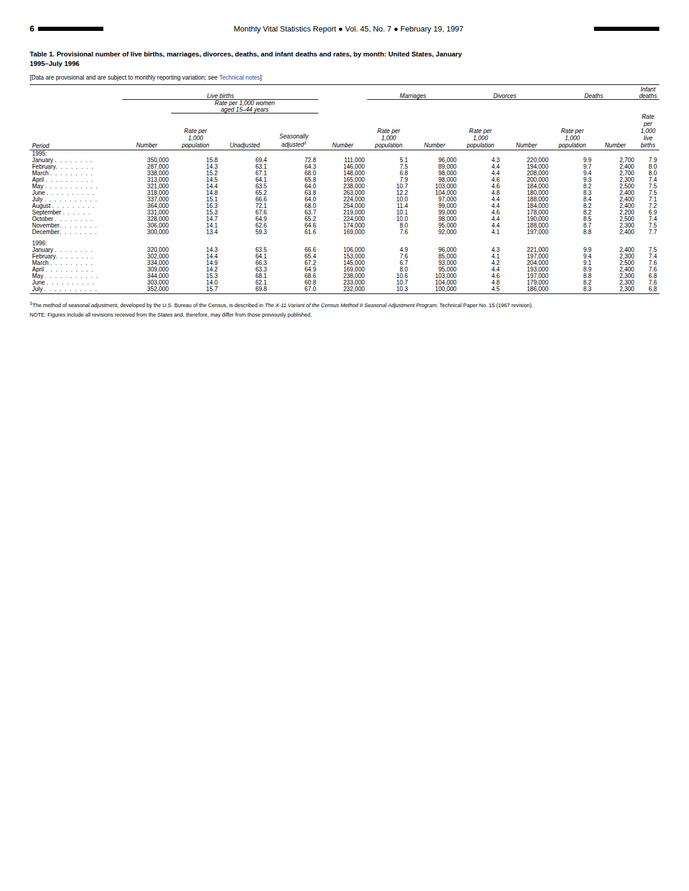6 Monthly Vital Statistics Report ● Vol. 45, No. 7 ● February 19, 1997
Table 1. Provisional number of live births, marriages, divorces, deaths, and infant deaths and rates, by month: United States, January
1995–July 1996
[Data are provisional and are subject to monthly reporting variation; see Technical notes]
| | Live births | | Marriages | Divorces | Deaths | Infant deaths |
| | | Rate per 1,000 women aged 15–44 years | | | | | | | | |
| Period | Number | Rate per 1,000 population | Unadjusted | Seasonally adjusted 1 | Number | Rate per 1,000 population | Number | Rate per 1,000 population | Number | Rate per 1,000 population | Number | Rate per 1,000 live births |
| 1995: |
| January . . . . . . . . | 350,000 | 15.8 | 69.4 | 72.8 | 111,000 | 5.1 | 96,000 | 4.3 | 220,000 | 9.9 | 2,700 | 7.9 |
| February . . . . . . . . | 287,000 | 14.3 | 63.1 | 64.3 | 146,000 | 7.5 | 89,000 | 4.4 | 194,000 | 9.7 | 2,400 | 8.0 |
| March . . . . . . . . . | 338,000 | 15.2 | 67.1 | 68.0 | 148,000 | 6.8 | 98,000 | 4.4 | 208,000 | 9.4 | 2,700 | 8.0 |
| April . . . . . . . . . . | 313,000 | 14.5 | 64.1 | 65.8 | 165,000 | 7.9 | 98,000 | 4.6 | 200,000 | 9.3 | 2,300 | 7.4 |
| May . . . . . . . . . . . | 321,000 | 14.4 | 63.5 | 64.0 | 238,000 | 10.7 | 103,000 | 4.6 | 184,000 | 8.2 | 2,500 | 7.5 |
| June . . . . . . . . . . | 318,000 | 14.8 | 65.2 | 63.8 | 263,000 | 12.2 | 104,000 | 4.8 | 180,000 | 8.3 | 2,400 | 7.5 |
| July . . . . . . . . . . . | 337,000 | 15.1 | 66.6 | 64.0 | 224,000 | 10.0 | 97,000 | 4.4 | 188,000 | 8.4 | 2,400 | 7.1 |
| August . . . . . . . . . | 364,000 | 16.3 | 72.1 | 68.0 | 254,000 | 11.4 | 99,000 | 4.4 | 184,000 | 8.2 | 2,400 | 7.2 |
| September . . . . . . | 331,000 | 15.3 | 67.6 | 63.7 | 219,000 | 10.1 | 99,000 | 4.6 | 178,000 | 8.2 | 2,200 | 6.9 |
| October . . . . . . . . | 328,000 | 14.7 | 64.9 | 65.2 | 224,000 | 10.0 | 98,000 | 4.4 | 190,000 | 8.5 | 2,500 | 7.4 |
| November . . . . . . . . | 306,000 | 14.1 | 62.6 | 64.6 | 174,000 | 8.0 | 95,000 | 4.4 | 188,000 | 8.7 | 2,300 | 7.5 |
| December . . . . . . . . | 300,000 | 13.4 | 59.3 | 61.6 | 169,000 | 7.6 | 92,000 | 4.1 | 197,000 | 8.8 | 2,400 | 7.7 |
| 1996: |
| January . . . . . . . . | 320,000 | 14.3 | 63.5 | 66.6 | 106,000 | 4.9 | 96,000 | 4.3 | 221,000 | 9.9 | 2,400 | 7.5 |
| February . . . . . . . . | 302,000 | 14.4 | 64.1 | 65.4 | 153,000 | 7.6 | 85,000 | 4.1 | 197,000 | 9.4 | 2,300 | 7.4 |
| March . . . . . . . . . | 334,000 | 14.9 | 66.3 | 67.2 | 145,000 | 6.7 | 93,000 | 4.2 | 204,000 | 9.1 | 2,500 | 7.6 |
| April . . . . . . . . . . | 309,000 | 14.2 | 63.3 | 64.9 | 169,000 | 8.0 | 95,000 | 4.4 | 193,000 | 8.9 | 2,400 | 7.6 |
| May . . . . . . . . . . . | 344,000 | 15.3 | 68.1 | 68.6 | 238,000 | 10.6 | 103,000 | 4.6 | 197,000 | 8.8 | 2,300 | 6.8 |
| June . . . . . . . . . . | 303,000 | 14.0 | 62.1 | 60.8 | 233,000 | 10.7 | 104,000 | 4.8 | 179,000 | 8.2 | 2,300 | 7.6 |
| July . . . . . . . . . . . | 352,000 | 15.7 | 69.8 | 67.0 | 232,000 | 10.3 | 100,000 | 4.5 | 186,000 | 8.3 | 2,300 | 6.8 |
1The method of seasonal adjustment, developed by the U.S. Bureau of the Census, is described in The X-11 Variant of the Census Method II Seasonal Adjustment Program, Technical Paper No. 15 (1967 revision).
NOTE: Figures include all revisions received from the States and, therefore, may differ from those previously published.